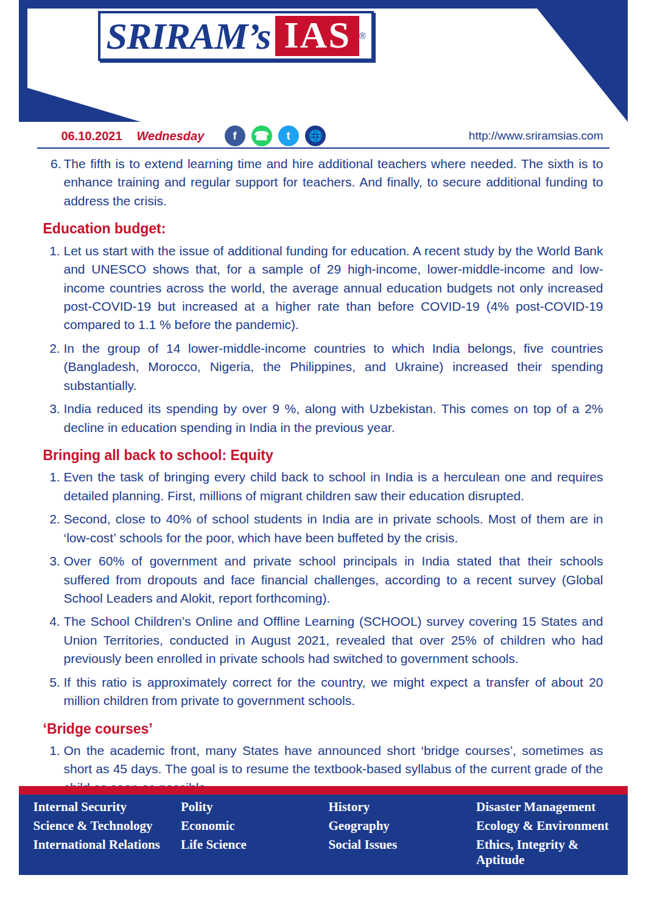SRIRAM’s IAS®
06.10.2021 Wednesday f ☎ t 🌐 http://www.sriramsias.com
The fifth is to extend learning time and hire additional teachers where needed. The sixth is to enhance training and regular support for teachers. And finally, to secure additional funding to address the crisis.
Education budget:
Let us start with the issue of additional funding for education. A recent study by the World Bank and UNESCO shows that, for a sample of 29 high-income, lower-middle-income and low-income countries across the world, the average annual education budgets not only increased post-COVID-19 but increased at a higher rate than before COVID-19 (4% post-COVID-19 compared to 1.1 % before the pandemic).
In the group of 14 lower-middle-income countries to which India belongs, five countries (Bangladesh, Morocco, Nigeria, the Philippines, and Ukraine) increased their spending substantially.
India reduced its spending by over 9 %, along with Uzbekistan. This comes on top of a 2% decline in education spending in India in the previous year.
Bringing all back to school: Equity
Even the task of bringing every child back to school in India is a herculean one and requires detailed planning. First, millions of migrant children saw their education disrupted.
Second, close to 40% of school students in India are in private schools. Most of them are in ‘low-cost’ schools for the poor, which have been buffeted by the crisis.
Over 60% of government and private school principals in India stated that their schools suffered from dropouts and face financial challenges, according to a recent survey (Global School Leaders and Alokit, report forthcoming).
The School Children’s Online and Offline Learning (SCHOOL) survey covering 15 States and Union Territories, conducted in August 2021, revealed that over 25% of children who had previously been enrolled in private schools had switched to government schools.
If this ratio is approximately correct for the country, we might expect a transfer of about 20 million children from private to government schools.
‘Bridge courses’
On the academic front, many States have announced short ‘bridge courses’, sometimes as short as 45 days. The goal is to resume the textbook-based syllabus of the current grade of the child as soon as possible.
2
Internal Security Polity History Disaster Management Science & Technology Economic Geography Ecology & Environment International Relations Life Science Social Issues Ethics, Integrity & Aptitude